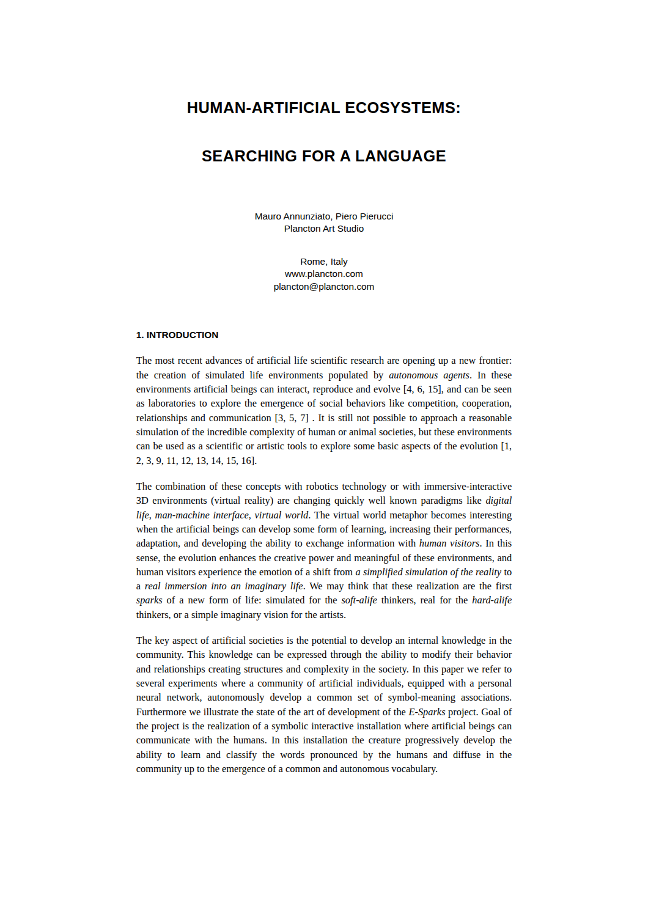HUMAN-ARTIFICIAL ECOSYSTEMS:SEARCHING FOR A LANGUAGE
Mauro Annunziato, Piero Pierucci
Plancton Art Studio
Rome, Italy
www.plancton.com
plancton@plancton.com
1. INTRODUCTION
The most recent advances of artificial life scientific research are opening up a new frontier: the creation of simulated life environments populated by autonomous agents. In these environments artificial beings can interact, reproduce and evolve [4, 6, 15], and can be seen as laboratories to explore the emergence of social behaviors like competition, cooperation, relationships and communication [3, 5, 7] . It is still not possible to approach a reasonable simulation of the incredible complexity of human or animal societies, but these environments can be used as a scientific or artistic tools to explore some basic aspects of the evolution [1, 2, 3, 9, 11, 12, 13, 14, 15, 16].
The combination of these concepts with robotics technology or with immersive-interactive 3D environments (virtual reality) are changing quickly well known paradigms like digital life, man-machine interface, virtual world. The virtual world metaphor becomes interesting when the artificial beings can develop some form of learning, increasing their performances, adaptation, and developing the ability to exchange information with human visitors. In this sense, the evolution enhances the creative power and meaningful of these environments, and human visitors experience the emotion of a shift from a simplified simulation of the reality to a real immersion into an imaginary life. We may think that these realization are the first sparks of a new form of life: simulated for the soft-alife thinkers, real for the hard-alife thinkers, or a simple imaginary vision for the artists.
The key aspect of artificial societies is the potential to develop an internal knowledge in the community. This knowledge can be expressed through the ability to modify their behavior and relationships creating structures and complexity in the society. In this paper we refer to several experiments where a community of artificial individuals, equipped with a personal neural network, autonomously develop a common set of symbol-meaning associations. Furthermore we illustrate the state of the art of development of the E-Sparks project. Goal of the project is the realization of a symbolic interactive installation where artificial beings can communicate with the humans. In this installation the creature progressively develop the ability to learn and classify the words pronounced by the humans and diffuse in the community up to the emergence of a common and autonomous vocabulary.